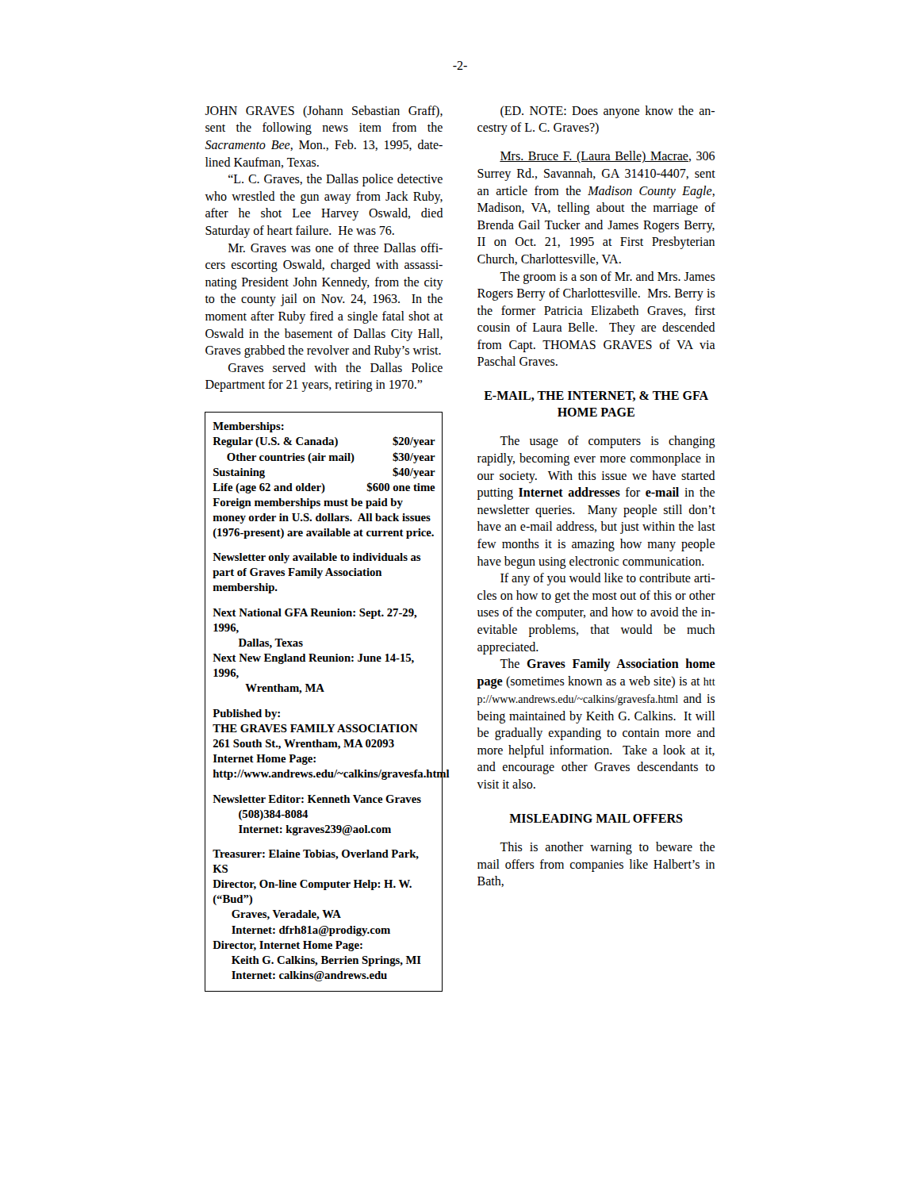-2-
JOHN GRAVES (Johann Sebastian Graff), sent the following news item from the Sacramento Bee, Mon., Feb. 13, 1995, datelined Kaufman, Texas.
“L. C. Graves, the Dallas police detective who wrestled the gun away from Jack Ruby, after he shot Lee Harvey Oswald, died Saturday of heart failure. He was 76.
Mr. Graves was one of three Dallas officers escorting Oswald, charged with assassinating President John Kennedy, from the city to the county jail on Nov. 24, 1963. In the moment after Ruby fired a single fatal shot at Oswald in the basement of Dallas City Hall, Graves grabbed the revolver and Ruby’s wrist.
Graves served with the Dallas Police Department for 21 years, retiring in 1970.”
Memberships:
| Regular (U.S. & Canada) | $20/year |
| Other countries (air mail) | $30/year |
| Sustaining | $40/year |
| Life (age 62 and older) | $600 one time |
Foreign memberships must be paid by money order in U.S. dollars. All back issues (1976-present) are available at current price.
Newsletter only available to individuals as part of Graves Family Association membership.
Next National GFA Reunion: Sept. 27-29, 1996,
Dallas, Texas
Next New England Reunion: June 14-15, 1996,
Wrentham, MA
Published by:
THE GRAVES FAMILY ASSOCIATION
261 South St., Wrentham, MA 02093
Internet Home Page:
http://www.andrews.edu/~calkins/gravesfa.html
Newsletter Editor: Kenneth Vance Graves
(508)384-8084
Internet: kgraves239@aol.com
Treasurer: Elaine Tobias, Overland Park, KS
Director, On-line Computer Help: H. W. (“Bud”)
Graves, Veradale, WA
Internet: dfrh81a@prodigy.com
Director, Internet Home Page:
Keith G. Calkins, Berrien Springs, MI
Internet: calkins@andrews.edu
(ED. NOTE: Does anyone know the ancestry of L. C. Graves?)
Mrs. Bruce F. (Laura Belle) Macrae, 306 Surrey Rd., Savannah, GA 31410-4407, sent an article from the Madison County Eagle, Madison, VA, telling about the marriage of Brenda Gail Tucker and James Rogers Berry, II on Oct. 21, 1995 at First Presbyterian Church, Charlottesville, VA.
The groom is a son of Mr. and Mrs. James Rogers Berry of Charlottesville. Mrs. Berry is the former Patricia Elizabeth Graves, first cousin of Laura Belle. They are descended from Capt. THOMAS GRAVES of VA via Paschal Graves.
E-MAIL, THE INTERNET, & THE GFA
HOME PAGE
The usage of computers is changing rapidly, becoming ever more commonplace in our society. With this issue we have started putting Internet addresses for e-mail in the newsletter queries. Many people still don’t have an e-mail address, but just within the last few months it is amazing how many people have begun using electronic communication.
If any of you would like to contribute articles on how to get the most out of this or other uses of the computer, and how to avoid the inevitable problems, that would be much appreciated.
The Graves Family Association home page (sometimes known as a web site) is at http://www.andrews.edu/~calkins/gravesfa.html and is being maintained by Keith G. Calkins. It will be gradually expanding to contain more and more helpful information. Take a look at it, and encourage other Graves descendants to visit it also.
MISLEADING MAIL OFFERS
This is another warning to beware the mail offers from companies like Halbert’s in Bath,